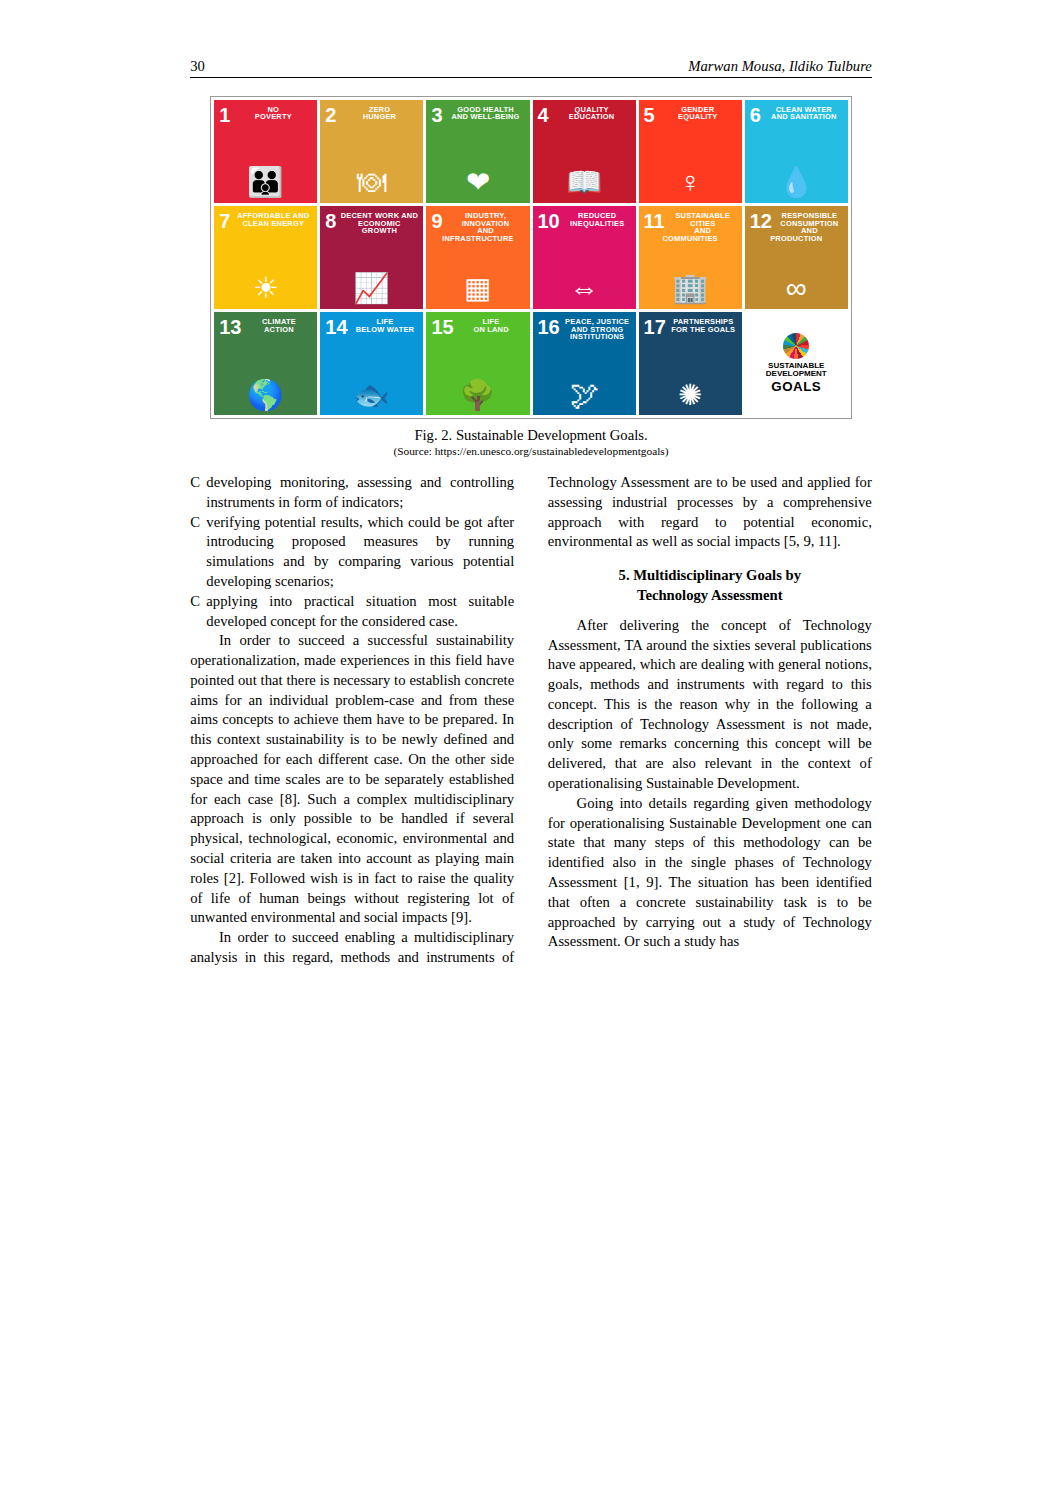30 Marwan Mousa, Ildiko Tulbure
1
No
Poverty
👪
2
Zero
Hunger
🍽
3
Good Health
and Well-Being
❤
4
Quality
Education
📖
5
Gender
Equality
♀
6
Clean Water
and Sanitation
💧
7
Affordable and
Clean Energy
☀
8
Decent Work and
Economic Growth
📈
9
Industry, Innovation
and Infrastructure
▦
10
Reduced
Inequalities
⇔
11
Sustainable Cities
and Communities
🏢
12
Responsible
Consumption
and Production
∞
13
Climate
Action
🌎
14
Life
Below Water
🐟
15
Life
on Land
🌳
16
Peace, Justice
and Strong
Institutions
🕊
17
Partnerships
for the Goals
✺
Sustainable
Development
GOALS
Fig. 2. Sustainable Development Goals.
(Source: https://en.unesco.org/sustainabledevelopmentgoals)
developing monitoring, assessing and controlling instruments in form of indicators;
verifying potential results, which could be got after introducing proposed measures by running simulations and by comparing various potential developing scenarios;
applying into practical situation most suitable developed concept for the considered case.
In order to succeed a successful sustainability operationalization, made experiences in this field have pointed out that there is necessary to establish concrete aims for an individual problem-case and from these aims concepts to achieve them have to be prepared. In this context sustainability is to be newly defined and approached for each different case. On the other side space and time scales are to be separately established for each case [8]. Such a complex multidisciplinary approach is only possible to be handled if several physical, technological, economic, environmental and social criteria are taken into account as playing main roles [2]. Followed wish is in fact to raise the quality of life of human beings without registering lot of unwanted environmental and social impacts [9].
In order to succeed enabling a multidisciplinary analysis in this regard, methods and instruments of Technology Assessment are to be used and applied for assessing industrial processes by a comprehensive approach with regard to potential economic, environmental as well as social impacts [5, 9, 11].
5. Multidisciplinary Goals by
Technology Assessment
After delivering the concept of Technology Assessment, TA around the sixties several publications have appeared, which are dealing with general notions, goals, methods and instruments with regard to this concept. This is the reason why in the following a description of Technology Assessment is not made, only some remarks concerning this concept will be delivered, that are also relevant in the context of operationalising Sustainable Development.
Going into details regarding given methodology for operationalising Sustainable Development one can state that many steps of this methodology can be identified also in the single phases of Technology Assessment [1, 9]. The situation has been identified that often a concrete sustainability task is to be approached by carrying out a study of Technology Assessment. Or such a study has